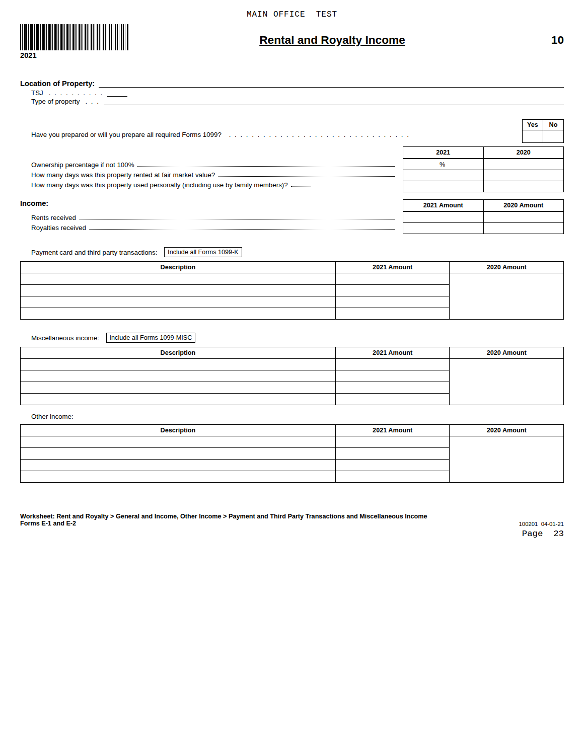MAIN OFFICE TEST
2021
Rental and Royalty Income
10
Location of Property:
TSJ . . . . . . . . . .
Type of property . . .
| Yes | No |
| --- | --- |
Have you prepared or will you prepare all required Forms 1099? . . . . . . . . . . . . . . . . . . . . . . . . . . . . . . . .
| 2021 | 2020 |
| --- | --- |
Ownership percentage if not 100%
How many days was this property rented at fair market value?
How many days was this property used personally (including use by family members)?
| % | |
Income:
| 2021 Amount | 2020 Amount |
| --- | --- |
Rents received
Royalties received
Payment card and third party transactions: Include all Forms 1099-K
| Description | 2021 Amount | 2020 Amount |
| --- | --- | --- |
Miscellaneous income: Include all Forms 1099-MISC
| Description | 2021 Amount | 2020 Amount |
| --- | --- | --- |
Other income:
| Description | 2021 Amount | 2020 Amount |
| --- | --- | --- |
Worksheet: Rent and Royalty > General and Income, Other Income > Payment and Third Party Transactions and Miscellaneous Income
Forms E-1 and E-2 100201 04-01-21
Page 23